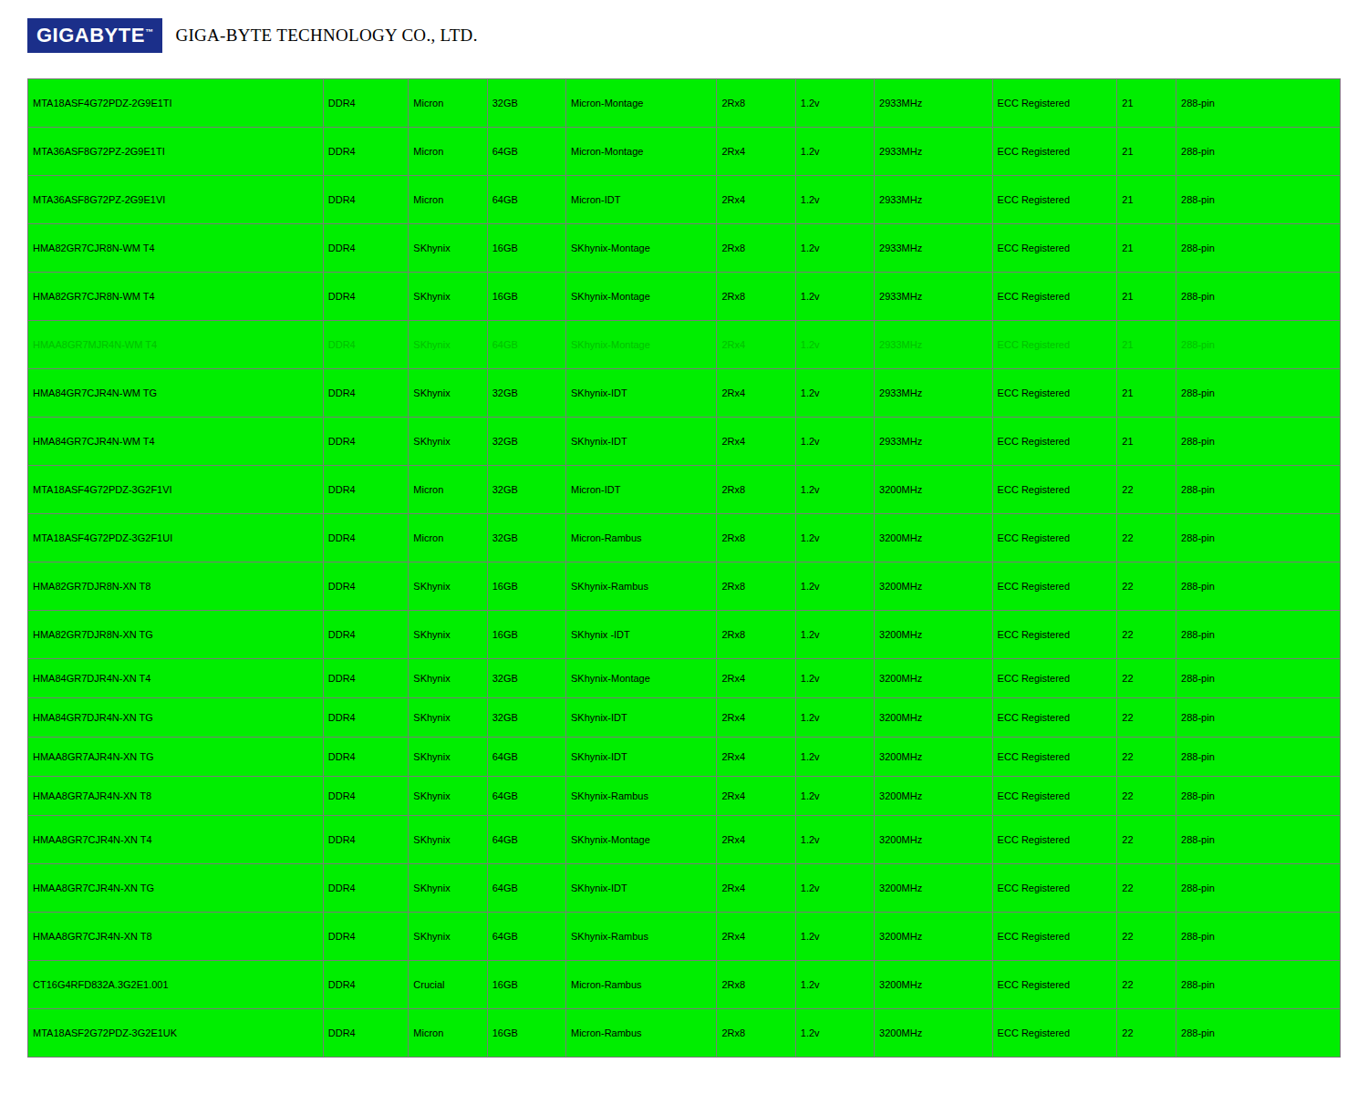GIGABYTE™
GIGA-BYTE TECHNOLOGY CO., LTD.
| MTA18ASF4G72PDZ-2G9E1TI | DDR4 | Micron | 32GB | Micron-Montage | 2Rx8 | 1.2v | 2933MHz | ECC Registered | 21 | 288-pin |
| MTA36ASF8G72PZ-2G9E1TI | DDR4 | Micron | 64GB | Micron-Montage | 2Rx4 | 1.2v | 2933MHz | ECC Registered | 21 | 288-pin |
| MTA36ASF8G72PZ-2G9E1VI | DDR4 | Micron | 64GB | Micron-IDT | 2Rx4 | 1.2v | 2933MHz | ECC Registered | 21 | 288-pin |
| HMA82GR7CJR8N-WM T4 | DDR4 | SKhynix | 16GB | SKhynix-Montage | 2Rx8 | 1.2v | 2933MHz | ECC Registered | 21 | 288-pin |
| HMA82GR7CJR8N-WM T4 | DDR4 | SKhynix | 16GB | SKhynix-Montage | 2Rx8 | 1.2v | 2933MHz | ECC Registered | 21 | 288-pin |
| HMAA8GR7MJR4N-WM T4 | DDR4 | SKhynix | 64GB | SKhynix-Montage | 2Rx4 | 1.2v | 2933MHz | ECC Registered | 21 | 288-pin |
| HMA84GR7CJR4N-WM TG | DDR4 | SKhynix | 32GB | SKhynix-IDT | 2Rx4 | 1.2v | 2933MHz | ECC Registered | 21 | 288-pin |
| HMA84GR7CJR4N-WM T4 | DDR4 | SKhynix | 32GB | SKhynix-IDT | 2Rx4 | 1.2v | 2933MHz | ECC Registered | 21 | 288-pin |
| MTA18ASF4G72PDZ-3G2F1VI | DDR4 | Micron | 32GB | Micron-IDT | 2Rx8 | 1.2v | 3200MHz | ECC Registered | 22 | 288-pin |
| MTA18ASF4G72PDZ-3G2F1UI | DDR4 | Micron | 32GB | Micron-Rambus | 2Rx8 | 1.2v | 3200MHz | ECC Registered | 22 | 288-pin |
| HMA82GR7DJR8N-XN T8 | DDR4 | SKhynix | 16GB | SKhynix-Rambus | 2Rx8 | 1.2v | 3200MHz | ECC Registered | 22 | 288-pin |
| HMA82GR7DJR8N-XN TG | DDR4 | SKhynix | 16GB | SKhynix -IDT | 2Rx8 | 1.2v | 3200MHz | ECC Registered | 22 | 288-pin |
| HMA84GR7DJR4N-XN T4 | DDR4 | SKhynix | 32GB | SKhynix-Montage | 2Rx4 | 1.2v | 3200MHz | ECC Registered | 22 | 288-pin |
| HMA84GR7DJR4N-XN TG | DDR4 | SKhynix | 32GB | SKhynix-IDT | 2Rx4 | 1.2v | 3200MHz | ECC Registered | 22 | 288-pin |
| HMAA8GR7AJR4N-XN TG | DDR4 | SKhynix | 64GB | SKhynix-IDT | 2Rx4 | 1.2v | 3200MHz | ECC Registered | 22 | 288-pin |
| HMAA8GR7AJR4N-XN T8 | DDR4 | SKhynix | 64GB | SKhynix-Rambus | 2Rx4 | 1.2v | 3200MHz | ECC Registered | 22 | 288-pin |
| HMAA8GR7CJR4N-XN T4 | DDR4 | SKhynix | 64GB | SKhynix-Montage | 2Rx4 | 1.2v | 3200MHz | ECC Registered | 22 | 288-pin |
| HMAA8GR7CJR4N-XN TG | DDR4 | SKhynix | 64GB | SKhynix-IDT | 2Rx4 | 1.2v | 3200MHz | ECC Registered | 22 | 288-pin |
| HMAA8GR7CJR4N-XN T8 | DDR4 | SKhynix | 64GB | SKhynix-Rambus | 2Rx4 | 1.2v | 3200MHz | ECC Registered | 22 | 288-pin |
| CT16G4RFD832A.3G2E1.001 | DDR4 | Crucial | 16GB | Micron-Rambus | 2Rx8 | 1.2v | 3200MHz | ECC Registered | 22 | 288-pin |
| MTA18ASF2G72PDZ-3G2E1UK | DDR4 | Micron | 16GB | Micron-Rambus | 2Rx8 | 1.2v | 3200MHz | ECC Registered | 22 | 288-pin |